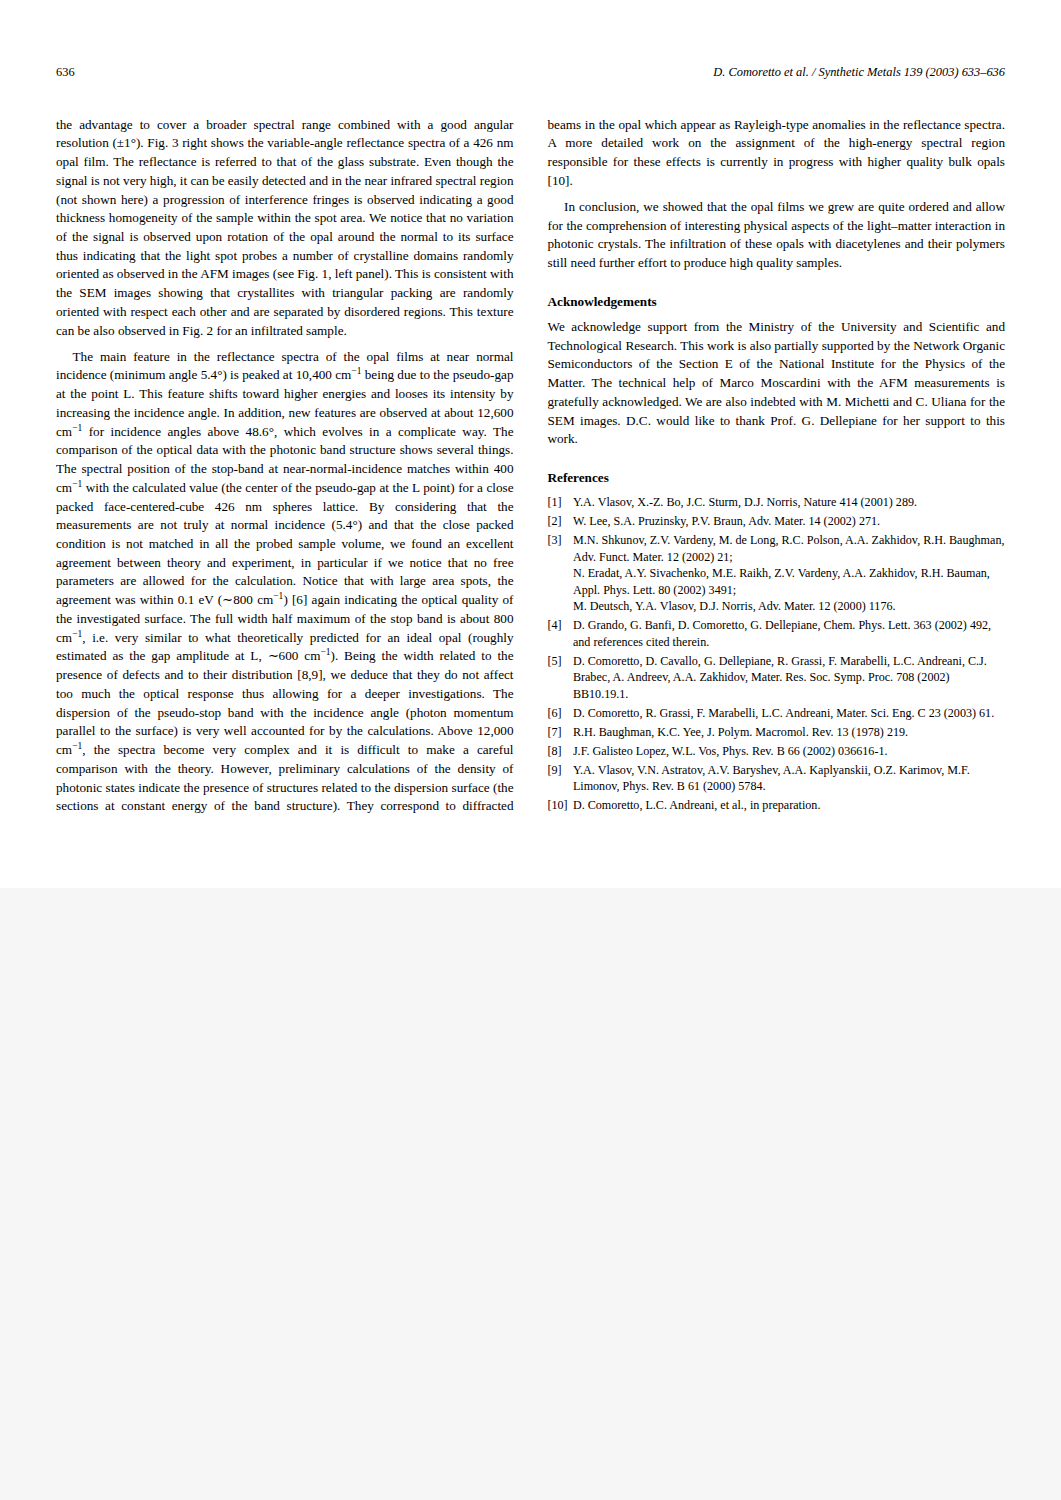636 D. Comoretto et al. / Synthetic Metals 139 (2003) 633–636
the advantage to cover a broader spectral range combined with a good angular resolution (±1°). Fig. 3 right shows the variable-angle reflectance spectra of a 426 nm opal film. The reflectance is referred to that of the glass substrate. Even though the signal is not very high, it can be easily detected and in the near infrared spectral region (not shown here) a progression of interference fringes is observed indicating a good thickness homogeneity of the sample within the spot area. We notice that no variation of the signal is observed upon rotation of the opal around the normal to its surface thus indicating that the light spot probes a number of crystalline domains randomly oriented as observed in the AFM images (see Fig. 1, left panel). This is consistent with the SEM images showing that crystallites with triangular packing are randomly oriented with respect each other and are separated by disordered regions. This texture can be also observed in Fig. 2 for an infiltrated sample.
The main feature in the reflectance spectra of the opal films at near normal incidence (minimum angle 5.4°) is peaked at 10,400 cm−1 being due to the pseudo-gap at the point L. This feature shifts toward higher energies and looses its intensity by increasing the incidence angle. In addition, new features are observed at about 12,600 cm−1 for incidence angles above 48.6°, which evolves in a complicate way. The comparison of the optical data with the photonic band structure shows several things. The spectral position of the stop-band at near-normal-incidence matches within 400 cm−1 with the calculated value (the center of the pseudo-gap at the L point) for a close packed face-centered-cube 426 nm spheres lattice. By considering that the measurements are not truly at normal incidence (5.4°) and that the close packed condition is not matched in all the probed sample volume, we found an excellent agreement between theory and experiment, in particular if we notice that no free parameters are allowed for the calculation. Notice that with large area spots, the agreement was within 0.1 eV (∼800 cm−1) [6] again indicating the optical quality of the investigated surface. The full width half maximum of the stop band is about 800 cm−1, i.e. very similar to what theoretically predicted for an ideal opal (roughly estimated as the gap amplitude at L, ∼600 cm−1). Being the width related to the presence of defects and to their distribution [8,9], we deduce that they do not affect too much the optical response thus allowing for a deeper investigations. The dispersion of the pseudo-stop band with the incidence angle (photon momentum parallel to the surface) is very well accounted for by the calculations. Above 12,000 cm−1, the spectra become very complex and it is difficult to make a careful comparison with the theory. However, preliminary calculations of the density of photonic states indicate the presence of structures related to the dispersion surface (the sections at constant energy of the band structure). They correspond to diffracted beams in the opal which appear as Rayleigh-type anomalies in the reflectance spectra. A more detailed work on the assignment of the high-energy spectral region responsible for these effects is currently in progress with higher quality bulk opals [10].
In conclusion, we showed that the opal films we grew are quite ordered and allow for the comprehension of interesting physical aspects of the light–matter interaction in photonic crystals. The infiltration of these opals with diacetylenes and their polymers still need further effort to produce high quality samples.
Acknowledgements
We acknowledge support from the Ministry of the University and Scientific and Technological Research. This work is also partially supported by the Network Organic Semiconductors of the Section E of the National Institute for the Physics of the Matter. The technical help of Marco Moscardini with the AFM measurements is gratefully acknowledged. We are also indebted with M. Michetti and C. Uliana for the SEM images. D.C. would like to thank Prof. G. Dellepiane for her support to this work.
References
[1] Y.A. Vlasov, X.-Z. Bo, J.C. Sturm, D.J. Norris, Nature 414 (2001) 289.
[2] W. Lee, S.A. Pruzinsky, P.V. Braun, Adv. Mater. 14 (2002) 271.
[3] M.N. Shkunov, Z.V. Vardeny, M. de Long, R.C. Polson, A.A. Zakhidov, R.H. Baughman, Adv. Funct. Mater. 12 (2002) 21;
N. Eradat, A.Y. Sivachenko, M.E. Raikh, Z.V. Vardeny, A.A. Zakhidov, R.H. Bauman, Appl. Phys. Lett. 80 (2002) 3491;
M. Deutsch, Y.A. Vlasov, D.J. Norris, Adv. Mater. 12 (2000) 1176.
[4] D. Grando, G. Banfi, D. Comoretto, G. Dellepiane, Chem. Phys. Lett. 363 (2002) 492, and references cited therein.
[5] D. Comoretto, D. Cavallo, G. Dellepiane, R. Grassi, F. Marabelli, L.C. Andreani, C.J. Brabec, A. Andreev, A.A. Zakhidov, Mater. Res. Soc. Symp. Proc. 708 (2002) BB10.19.1.
[6] D. Comoretto, R. Grassi, F. Marabelli, L.C. Andreani, Mater. Sci. Eng. C 23 (2003) 61.
[7] R.H. Baughman, K.C. Yee, J. Polym. Macromol. Rev. 13 (1978) 219.
[8] J.F. Galisteo Lopez, W.L. Vos, Phys. Rev. B 66 (2002) 036616-1.
[9] Y.A. Vlasov, V.N. Astratov, A.V. Baryshev, A.A. Kaplyanskii, O.Z. Karimov, M.F. Limonov, Phys. Rev. B 61 (2000) 5784.
[10] D. Comoretto, L.C. Andreani, et al., in preparation.